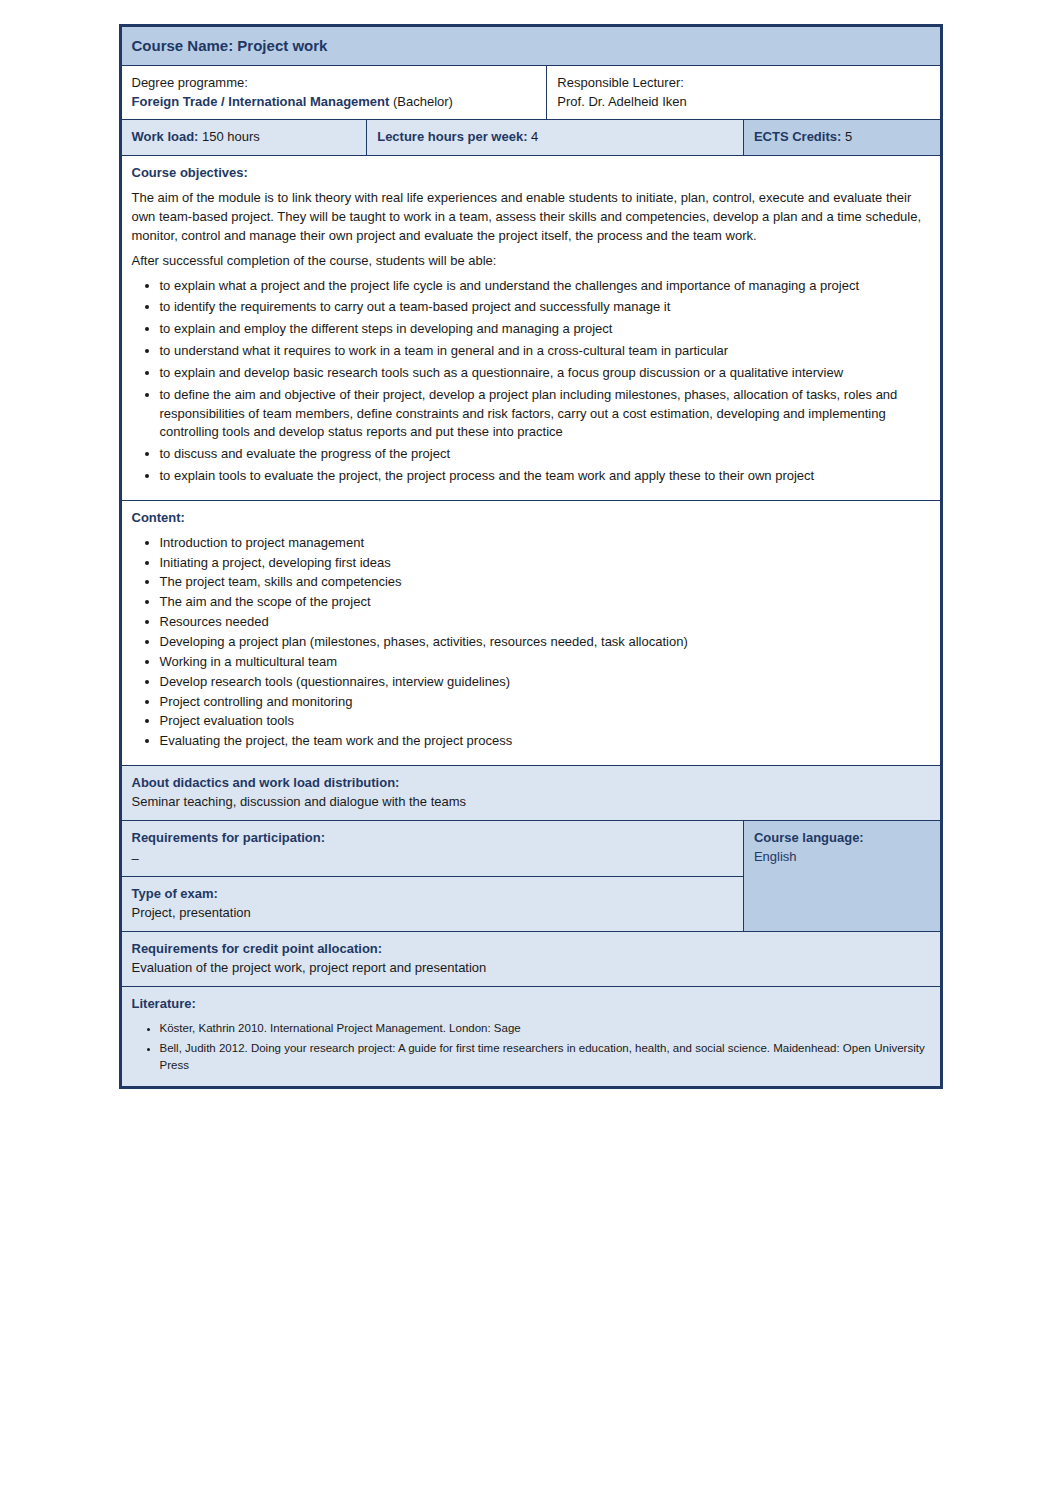| Course Name: Project work |
| Degree programme: Foreign Trade / International Management (Bachelor) | Responsible Lecturer: Prof. Dr. Adelheid Iken |
| Work load: 150 hours | Lecture hours per week: 4 | ECTS Credits: 5 |
| Course objectives: The aim of the module is to link theory with real life experiences and enable students to initiate, plan, control, execute and evaluate their own team-based project. They will be taught to work in a team, assess their skills and competencies, develop a plan and a time schedule, monitor, control and manage their own project and evaluate the project itself, the process and the team work. After successful completion of the course, students will be able: to explain what a project and the project life cycle is and understand the challenges and importance of managing a project to identify the requirements to carry out a team-based project and successfully manage it to explain and employ the different steps in developing and managing a project to understand what it requires to work in a team in general and in a cross-cultural team in particular to explain and develop basic research tools such as a questionnaire, a focus group discussion or a qualitative interview to define the aim and objective of their project, develop a project plan including milestones, phases, allocation of tasks, roles and responsibilities of team members, define constraints and risk factors, carry out a cost estimation, developing and implementing controlling tools and develop status reports and put these into practice to discuss and evaluate the progress of the project to explain tools to evaluate the project, the project process and the team work and apply these to their own project |
| Content: Introduction to project management Initiating a project, developing first ideas The project team, skills and competencies The aim and the scope of the project Resources needed Developing a project plan (milestones, phases, activities, resources needed, task allocation) Working in a multicultural team Develop research tools (questionnaires, interview guidelines) Project controlling and monitoring Project evaluation tools Evaluating the project, the team work and the project process |
| About didactics and work load distribution: Seminar teaching, discussion and dialogue with the teams |
| Requirements for participation: – | Course language: English |
| Type of exam: Project, presentation |
| Requirements for credit point allocation: Evaluation of the project work, project report and presentation |
| Literature: Köster, Kathrin 2010. International Project Management. London: Sage Bell, Judith 2012. Doing your research project: A guide for first time researchers in education, health, and social science. Maidenhead: Open University Press |